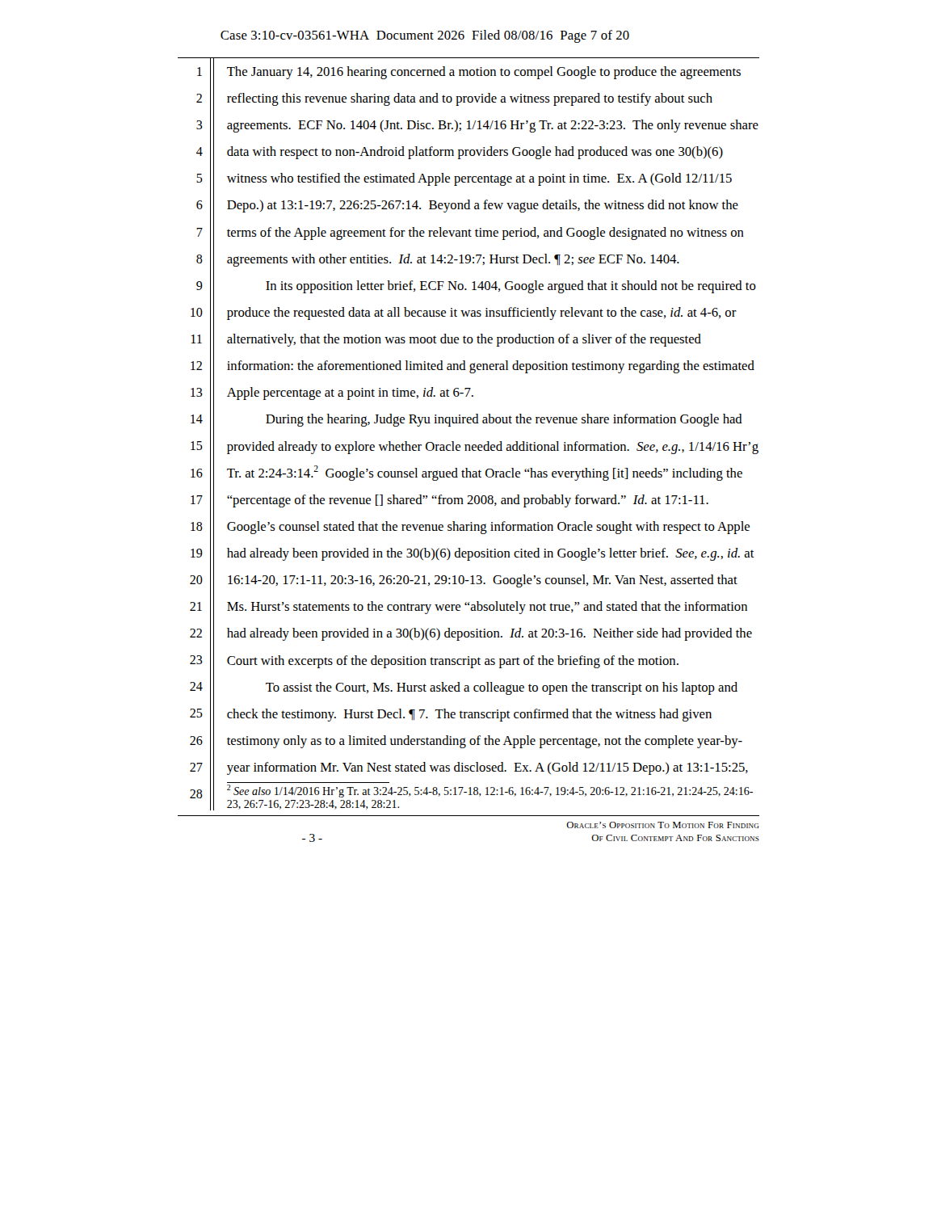Case 3:10-cv-03561-WHA Document 2026 Filed 08/08/16 Page 7 of 20
1
2
3
4
5
6
7
8
9
10
11
12
13
14
15
16
17
18
19
20
21
22
23
24
25
26
27
28
The January 14, 2016 hearing concerned a motion to compel Google to produce the agreements reflecting this revenue sharing data and to provide a witness prepared to testify about such agreements. ECF No. 1404 (Jnt. Disc. Br.); 1/14/16 Hr’g Tr. at 2:22-3:23. The only revenue share data with respect to non-Android platform providers Google had produced was one 30(b)(6) witness who testified the estimated Apple percentage at a point in time. Ex. A (Gold 12/11/15 Depo.) at 13:1-19:7, 226:25-267:14. Beyond a few vague details, the witness did not know the terms of the Apple agreement for the relevant time period, and Google designated no witness on agreements with other entities. Id. at 14:2-19:7; Hurst Decl. ¶ 2; see ECF No. 1404.
In its opposition letter brief, ECF No. 1404, Google argued that it should not be required to produce the requested data at all because it was insufficiently relevant to the case, id. at 4-6, or alternatively, that the motion was moot due to the production of a sliver of the requested information: the aforementioned limited and general deposition testimony regarding the estimated Apple percentage at a point in time, id. at 6-7.
During the hearing, Judge Ryu inquired about the revenue share information Google had provided already to explore whether Oracle needed additional information. See, e.g., 1/14/16 Hr’g Tr. at 2:24-3:14.2 Google’s counsel argued that Oracle “has everything [it] needs” including the “percentage of the revenue [] shared” “from 2008, and probably forward.” Id. at 17:1-11. Google’s counsel stated that the revenue sharing information Oracle sought with respect to Apple had already been provided in the 30(b)(6) deposition cited in Google’s letter brief. See, e.g., id. at 16:14-20, 17:1-11, 20:3-16, 26:20-21, 29:10-13. Google’s counsel, Mr. Van Nest, asserted that Ms. Hurst’s statements to the contrary were “absolutely not true,” and stated that the information had already been provided in a 30(b)(6) deposition. Id. at 20:3-16. Neither side had provided the Court with excerpts of the deposition transcript as part of the briefing of the motion.
To assist the Court, Ms. Hurst asked a colleague to open the transcript on his laptop and check the testimony. Hurst Decl. ¶ 7. The transcript confirmed that the witness had given testimony only as to a limited understanding of the Apple percentage, not the complete year-by-year information Mr. Van Nest stated was disclosed. Ex. A (Gold 12/11/15 Depo.) at 13:1-15:25,
2 See also 1/14/2016 Hr’g Tr. at 3:24-25, 5:4-8, 5:17-18, 12:1-6, 16:4-7, 19:4-5, 20:6-12, 21:16-21, 21:24-25, 24:16-23, 26:7-16, 27:23-28:4, 28:14, 28:21.
- 3 -
Oracle’s Opposition To Motion For Finding
Of Civil Contempt And For Sanctions